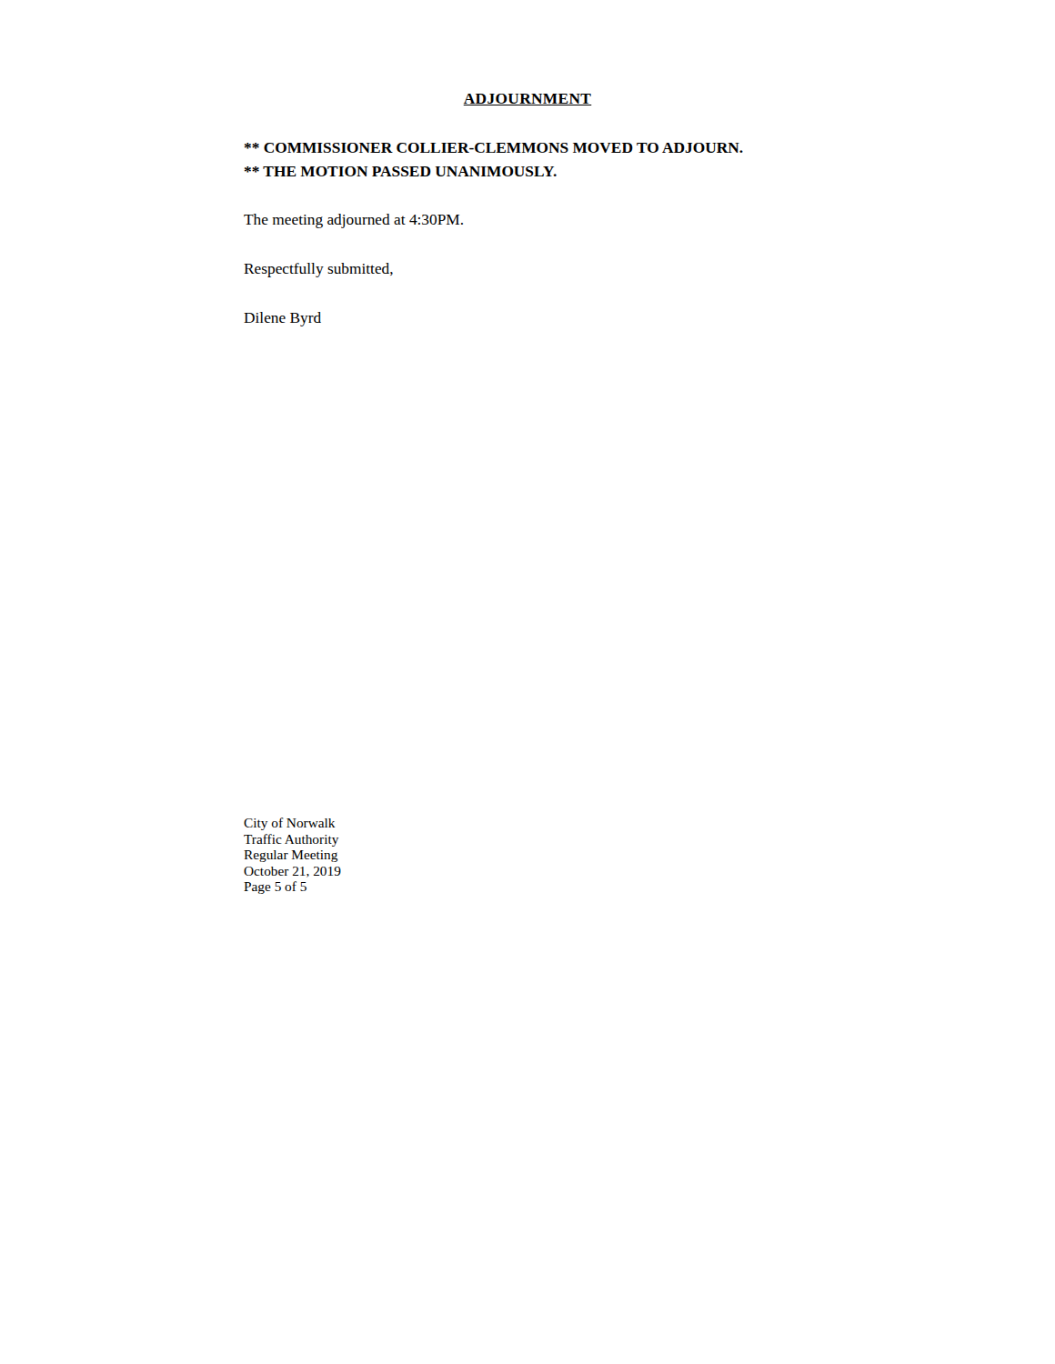ADJOURNMENT
** COMMISSIONER COLLIER-CLEMMONS MOVED TO ADJOURN. ** THE MOTION PASSED UNANIMOUSLY.
The meeting adjourned at 4:30PM.
Respectfully submitted,
Dilene Byrd
City of Norwalk
Traffic Authority
Regular Meeting
October 21, 2019
Page 5 of 5